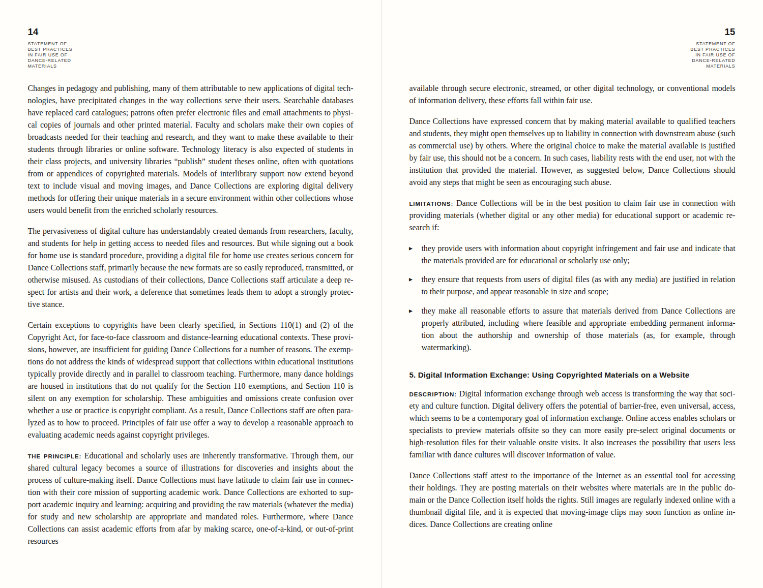14 Statement of
Best Practices
in Fair Use of
Dance-Related
Materials
Changes in pedagogy and publishing, many of them attributable to new applications of digital technologies, have precipitated changes in the way collections serve their users. Searchable databases have replaced card catalogues; patrons often prefer electronic files and email attachments to physical copies of journals and other printed material. Faculty and scholars make their own copies of broadcasts needed for their teaching and research, and they want to make these available to their students through libraries or online software. Technology literacy is also expected of students in their class projects, and university libraries “publish” student theses online, often with quotations from or appendices of copyrighted materials. Models of interlibrary support now extend beyond text to include visual and moving images, and Dance Collections are exploring digital delivery methods for offering their unique materials in a secure environment within other collections whose users would benefit from the enriched scholarly resources.
The pervasiveness of digital culture has understandably created demands from researchers, faculty, and students for help in getting access to needed files and resources. But while signing out a book for home use is standard procedure, providing a digital file for home use creates serious concern for Dance Collections staff, primarily because the new formats are so easily reproduced, transmitted, or otherwise misused. As custodians of their collections, Dance Collections staff articulate a deep respect for artists and their work, a deference that sometimes leads them to adopt a strongly protective stance.
Certain exceptions to copyrights have been clearly specified, in Sections 110(1) and (2) of the Copyright Act, for face-to-face classroom and distance-learning educational contexts. These provisions, however, are insufficient for guiding Dance Collections for a number of reasons. The exemptions do not address the kinds of widespread support that collections within educational institutions typically provide directly and in parallel to classroom teaching. Furthermore, many dance holdings are housed in institutions that do not qualify for the Section 110 exemptions, and Section 110 is silent on any exemption for scholarship. These ambiguities and omissions create confusion over whether a use or practice is copyright compliant. As a result, Dance Collections staff are often paralyzed as to how to proceed. Principles of fair use offer a way to develop a reasonable approach to evaluating academic needs against copyright privileges.
The principle: Educational and scholarly uses are inherently transformative. Through them, our shared cultural legacy becomes a source of illustrations for discoveries and insights about the process of culture-making itself. Dance Collections must have latitude to claim fair use in connection with their core mission of supporting academic work. Dance Collections are exhorted to support academic inquiry and learning: acquiring and providing the raw materials (whatever the media) for study and new scholarship are appropriate and mandated roles. Furthermore, where Dance Collections can assist academic efforts from afar by making scarce, one-of-a-kind, or out-of-print resources
15 Statement of
Best Practices
in Fair Use of
Dance-Related
Materials
available through secure electronic, streamed, or other digital technology, or conventional models of information delivery, these efforts fall within fair use.
Dance Collections have expressed concern that by making material available to qualified teachers and students, they might open themselves up to liability in connection with downstream abuse (such as commercial use) by others. Where the original choice to make the material available is justified by fair use, this should not be a concern. In such cases, liability rests with the end user, not with the institution that provided the material. However, as suggested below, Dance Collections should avoid any steps that might be seen as encouraging such abuse.
Limitations: Dance Collections will be in the best position to claim fair use in connection with providing materials (whether digital or any other media) for educational support or academic research if:
they provide users with information about copyright infringement and fair use and indicate that the materials provided are for educational or scholarly use only;
they ensure that requests from users of digital files (as with any media) are justified in relation to their purpose, and appear reasonable in size and scope;
they make all reasonable efforts to assure that materials derived from Dance Collections are properly attributed, including–where feasible and appropriate–embedding permanent information about the authorship and ownership of those materials (as, for example, through watermarking).
5. Digital Information Exchange: Using Copyrighted Materials on a Website
Description: Digital information exchange through web access is transforming the way that society and culture function. Digital delivery offers the potential of barrier-free, even universal, access, which seems to be a contemporary goal of information exchange. Online access enables scholars or specialists to preview materials offsite so they can more easily pre-select original documents or high-resolution files for their valuable onsite visits. It also increases the possibility that users less familiar with dance cultures will discover information of value.
Dance Collections staff attest to the importance of the Internet as an essential tool for accessing their holdings. They are posting materials on their websites where materials are in the public domain or the Dance Collection itself holds the rights. Still images are regularly indexed online with a thumbnail digital file, and it is expected that moving-image clips may soon function as online indices. Dance Collections are creating online